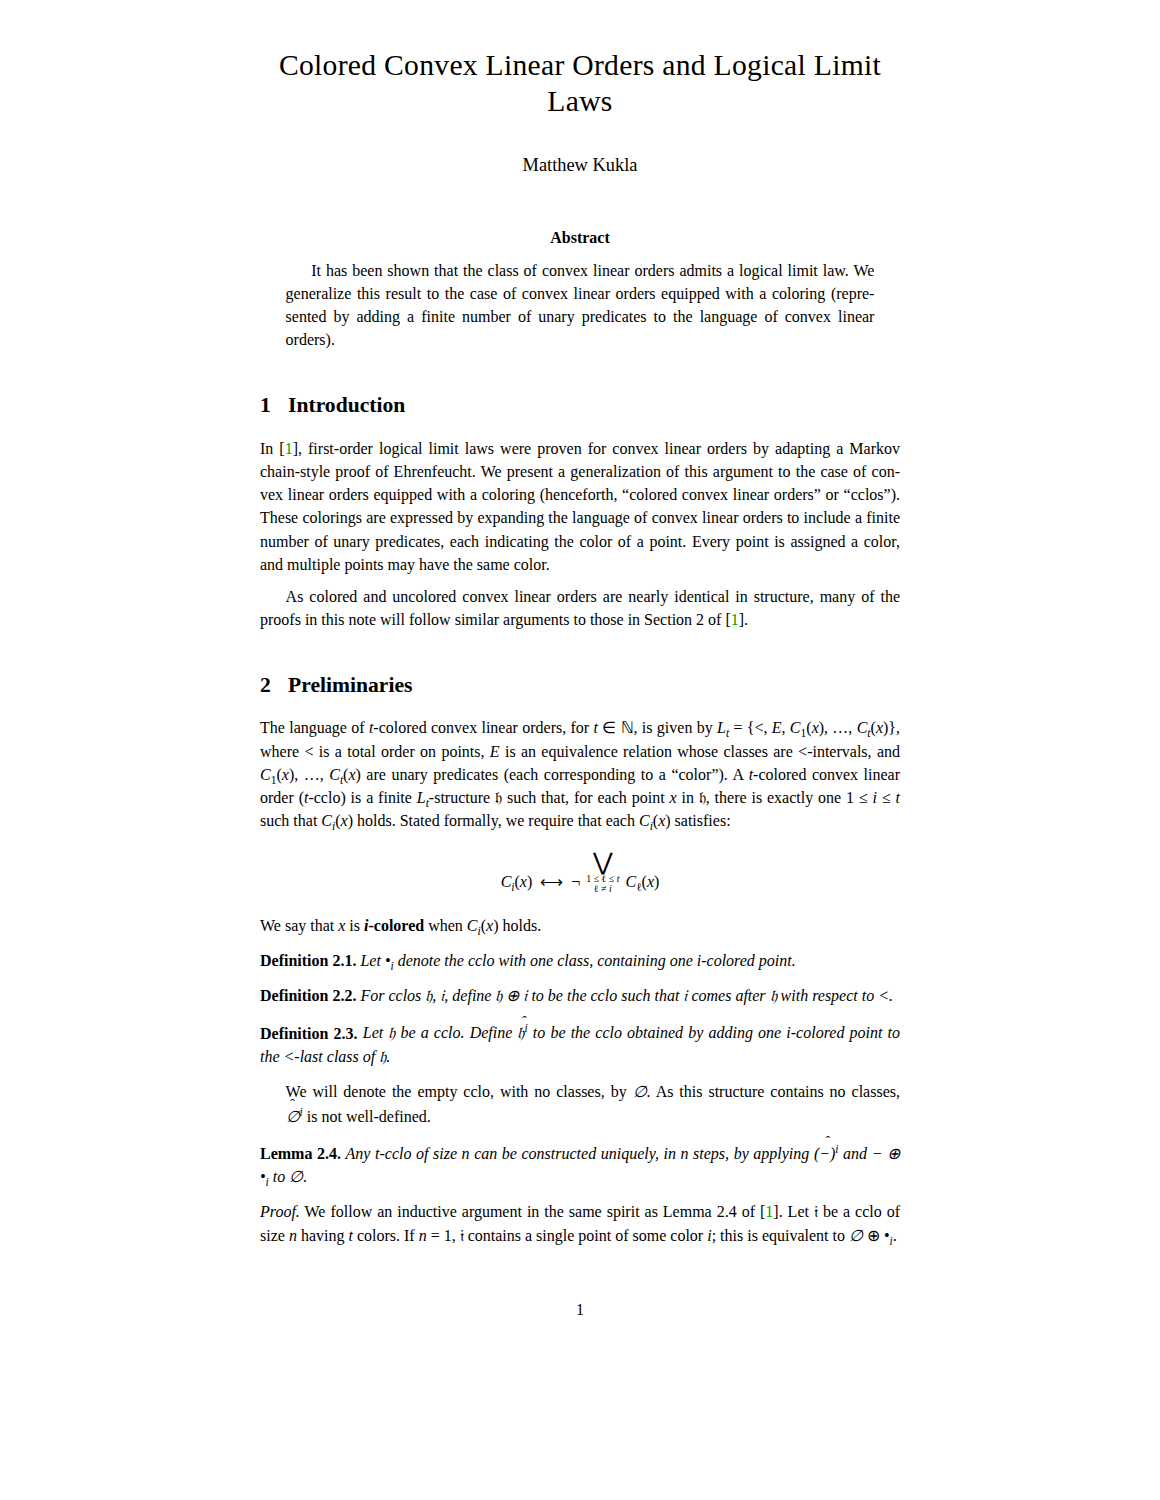Colored Convex Linear Orders and Logical Limit Laws
Matthew Kukla
Abstract
It has been shown that the class of convex linear orders admits a logical limit law. We generalize this result to the case of convex linear orders equipped with a coloring (represented by adding a finite number of unary predicates to the language of convex linear orders).
1 Introduction
In [1], first-order logical limit laws were proven for convex linear orders by adapting a Markov chain-style proof of Ehrenfeucht. We present a generalization of this argument to the case of convex linear orders equipped with a coloring (henceforth, “colored convex linear orders” or “cclos”). These colorings are expressed by expanding the language of convex linear orders to include a finite number of unary predicates, each indicating the color of a point. Every point is assigned a color, and multiple points may have the same color.
As colored and uncolored convex linear orders are nearly identical in structure, many of the proofs in this note will follow similar arguments to those in Section 2 of [1].
2 Preliminaries
The language of t-colored convex linear orders, for t ∈ ℕ, is given by Lt = {<, E, C1(x), …, Ct(x)}, where < is a total order on points, E is an equivalence relation whose classes are <-intervals, and C1(x), …, Ct(x) are unary predicates (each corresponding to a “color”). A t-colored convex linear order (t-cclo) is a finite Lt-structure 𝔥 such that, for each point x in 𝔥, there is exactly one 1 ≤ i ≤ t such that Ci(x) holds. Stated formally, we require that each Ci(x) satisfies:
Ci(x) ⟷ ¬ ⋁ 1 ≤ ℓ ≤ t ℓ ≠ i Cℓ(x)
We say that x is i-colored when Ci(x) holds.
Definition 2.1. Let •i denote the cclo with one class, containing one i-colored point.
Definition 2.2. For cclos 𝔥, 𝔦, define 𝔥 ⊕ 𝔦 to be the cclo such that 𝔦 comes after 𝔥 with respect to <.
Definition 2.3. Let 𝔥 be a cclo. Define ̂𝔥i to be the cclo obtained by adding one i-colored point to the <-last class of 𝔥.
We will denote the empty cclo, with no classes, by ∅. As this structure contains no classes, ̂∅i is not well-defined.
Lemma 2.4. Any t-cclo of size n can be constructed uniquely, in n steps, by applying ̂(−)i and − ⊕ •i to ∅.
Proof. We follow an inductive argument in the same spirit as Lemma 2.4 of [1]. Let 𝔦 be a cclo of size n having t colors. If n = 1, 𝔦 contains a single point of some color i; this is equivalent to ∅ ⊕ •i.
1